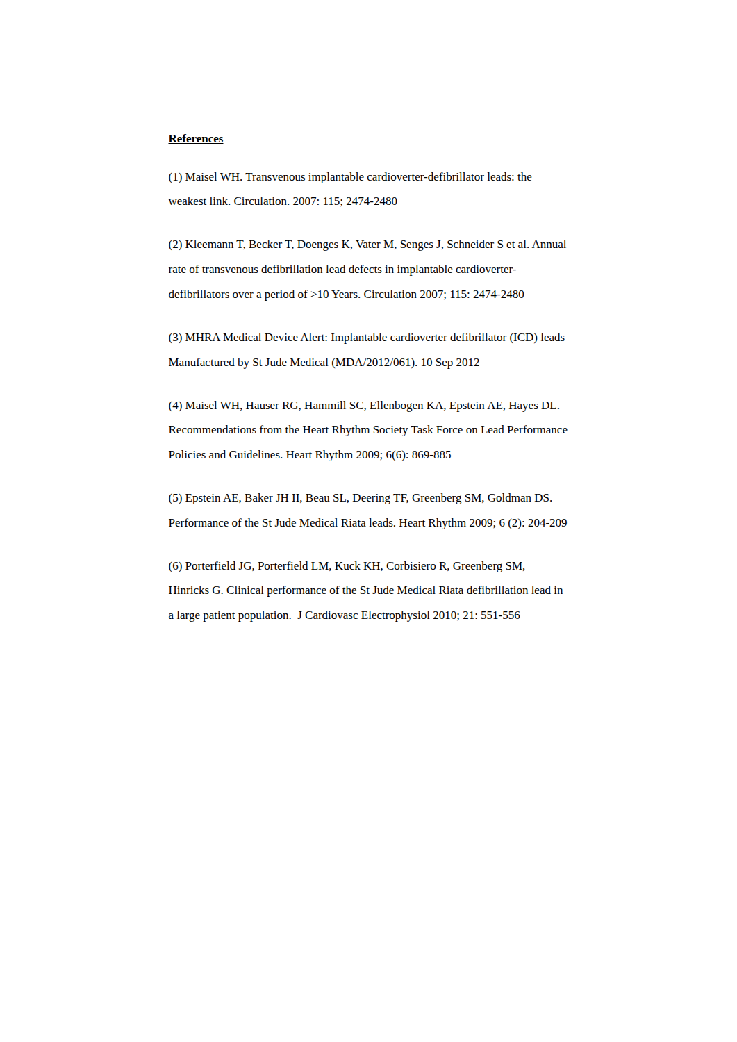References
(1) Maisel WH. Transvenous implantable cardioverter-defibrillator leads: the weakest link. Circulation. 2007: 115; 2474-2480
(2) Kleemann T, Becker T, Doenges K, Vater M, Senges J, Schneider S et al. Annual rate of transvenous defibrillation lead defects in implantable cardioverter-defibrillators over a period of >10 Years. Circulation 2007; 115: 2474-2480
(3) MHRA Medical Device Alert: Implantable cardioverter defibrillator (ICD) leads Manufactured by St Jude Medical (MDA/2012/061). 10 Sep 2012
(4) Maisel WH, Hauser RG, Hammill SC, Ellenbogen KA, Epstein AE, Hayes DL. Recommendations from the Heart Rhythm Society Task Force on Lead Performance Policies and Guidelines. Heart Rhythm 2009; 6(6): 869-885
(5) Epstein AE, Baker JH II, Beau SL, Deering TF, Greenberg SM, Goldman DS. Performance of the St Jude Medical Riata leads. Heart Rhythm 2009; 6 (2): 204-209
(6) Porterfield JG, Porterfield LM, Kuck KH, Corbisiero R, Greenberg SM, Hinricks G. Clinical performance of the St Jude Medical Riata defibrillation lead in a large patient population. J Cardiovasc Electrophysiol 2010; 21: 551-556